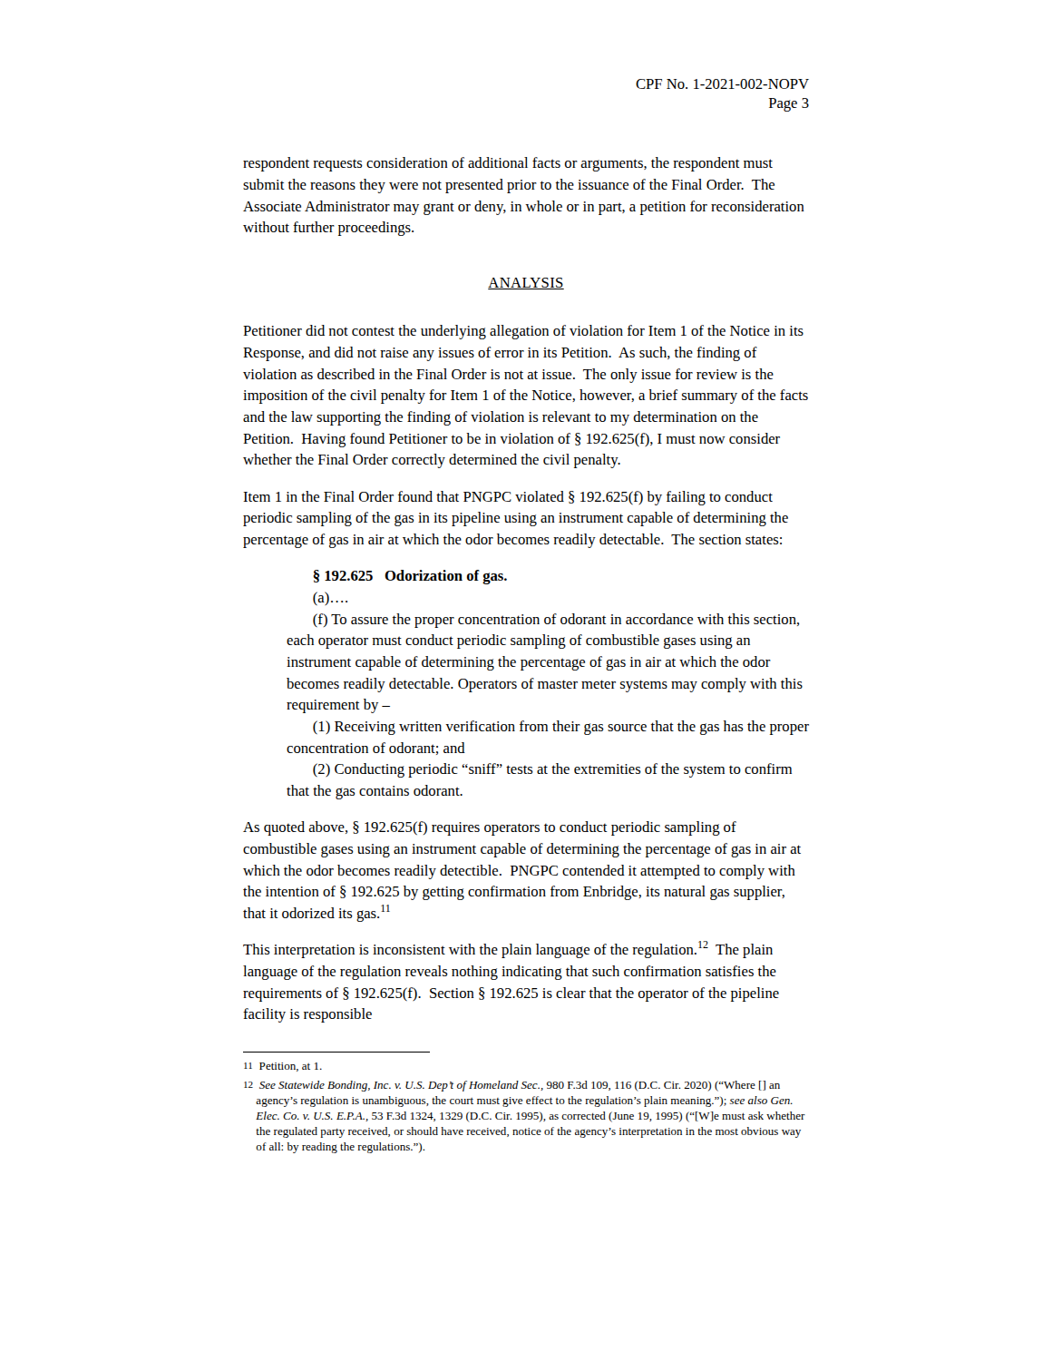CPF No. 1-2021-002-NOPV
Page 3
respondent requests consideration of additional facts or arguments, the respondent must submit the reasons they were not presented prior to the issuance of the Final Order. The Associate Administrator may grant or deny, in whole or in part, a petition for reconsideration without further proceedings.
ANALYSIS
Petitioner did not contest the underlying allegation of violation for Item 1 of the Notice in its Response, and did not raise any issues of error in its Petition. As such, the finding of violation as described in the Final Order is not at issue. The only issue for review is the imposition of the civil penalty for Item 1 of the Notice, however, a brief summary of the facts and the law supporting the finding of violation is relevant to my determination on the Petition. Having found Petitioner to be in violation of § 192.625(f), I must now consider whether the Final Order correctly determined the civil penalty.
Item 1 in the Final Order found that PNGPC violated § 192.625(f) by failing to conduct periodic sampling of the gas in its pipeline using an instrument capable of determining the percentage of gas in air at which the odor becomes readily detectable. The section states:
§ 192.625 Odorization of gas.
(a)….
(f) To assure the proper concentration of odorant in accordance with this section, each operator must conduct periodic sampling of combustible gases using an instrument capable of determining the percentage of gas in air at which the odor becomes readily detectable. Operators of master meter systems may comply with this requirement by –
(1) Receiving written verification from their gas source that the gas has the proper concentration of odorant; and
(2) Conducting periodic “sniff” tests at the extremities of the system to confirm that the gas contains odorant.
As quoted above, § 192.625(f) requires operators to conduct periodic sampling of combustible gases using an instrument capable of determining the percentage of gas in air at which the odor becomes readily detectible. PNGPC contended it attempted to comply with the intention of § 192.625 by getting confirmation from Enbridge, its natural gas supplier, that it odorized its gas.11
This interpretation is inconsistent with the plain language of the regulation.12 The plain language of the regulation reveals nothing indicating that such confirmation satisfies the requirements of § 192.625(f). Section § 192.625 is clear that the operator of the pipeline facility is responsible
11 Petition, at 1.
12 See Statewide Bonding, Inc. v. U.S. Dep’t of Homeland Sec., 980 F.3d 109, 116 (D.C. Cir. 2020) (“Where [] an agency’s regulation is unambiguous, the court must give effect to the regulation’s plain meaning.”); see also Gen. Elec. Co. v. U.S. E.P.A., 53 F.3d 1324, 1329 (D.C. Cir. 1995), as corrected (June 19, 1995) (“[W]e must ask whether the regulated party received, or should have received, notice of the agency’s interpretation in the most obvious way of all: by reading the regulations.”).